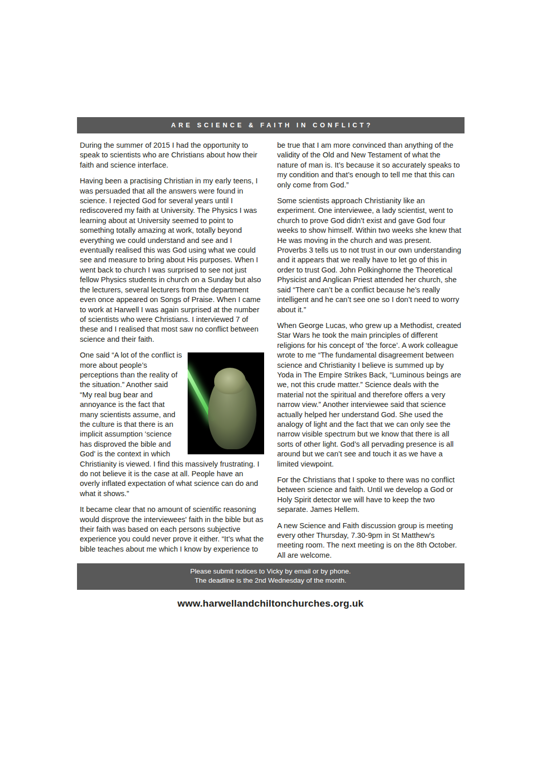Are Science & Faith in Conflict?
During the summer of 2015 I had the opportunity to speak to scientists who are Christians about how their faith and science interface.
Having been a practising Christian in my early teens, I was persuaded that all the answers were found in science. I rejected God for several years until I rediscovered my faith at University. The Physics I was learning about at University seemed to point to something totally amazing at work, totally beyond everything we could understand and see and I eventually realised this was God using what we could see and measure to bring about His purposes. When I went back to church I was surprised to see not just fellow Physics students in church on a Sunday but also the lecturers, several lecturers from the department even once appeared on Songs of Praise. When I came to work at Harwell I was again surprised at the number of scientists who were Christians. I interviewed 7 of these and I realised that most saw no conflict between science and their faith.
One said “A lot of the conflict is more about people’s perceptions than the reality of the situation.” Another said “My real bug bear and annoyance is the fact that many scientists assume, and the culture is that there is an implicit assumption ‘science has disproved the bible and God’ is the context in which Christianity is viewed. I find this massively frustrating. I do not believe it is the case at all. People have an overly inflated expectation of what science can do and what it shows.”
It became clear that no amount of scientific reasoning would disprove the interviewees' faith in the bible but as their faith was based on each persons subjective experience you could never prove it either. “It’s what the bible teaches about me which I know by experience to be true that I am more convinced than anything of the validity of the Old and New Testament of what the nature of man is. It’s because it so accurately speaks to my condition and that’s enough to tell me that this can only come from God.”
Some scientists approach Christianity like an experiment. One interviewee, a lady scientist, went to church to prove God didn’t exist and gave God four weeks to show himself. Within two weeks she knew that He was moving in the church and was present. Proverbs 3 tells us to not trust in our own understanding and it appears that we really have to let go of this in order to trust God. John Polkinghorne the Theoretical Physicist and Anglican Priest attended her church, she said “There can’t be a conflict because he’s really intelligent and he can’t see one so I don’t need to worry about it.”
When George Lucas, who grew up a Methodist, created Star Wars he took the main principles of different religions for his concept of ‘the force’. A work colleague wrote to me “The fundamental disagreement between science and Christianity I believe is summed up by Yoda in The Empire Strikes Back, “Luminous beings are we, not this crude matter.” Science deals with the material not the spiritual and therefore offers a very narrow view.” Another interviewee said that science actually helped her understand God. She used the analogy of light and the fact that we can only see the narrow visible spectrum but we know that there is all sorts of other light. God’s all pervading presence is all around but we can’t see and touch it as we have a limited viewpoint.
For the Christians that I spoke to there was no conflict between science and faith. Until we develop a God or Holy Spirit detector we will have to keep the two separate. James Hellem.
A new Science and Faith discussion group is meeting every other Thursday, 7.30-9pm in St Matthew's meeting room. The next meeting is on the 8th October. All are welcome.
Please submit notices to Vicky by email or by phone.
The deadline is the 2nd Wednesday of the month.
www.harwellandchiltonchurches.org.uk